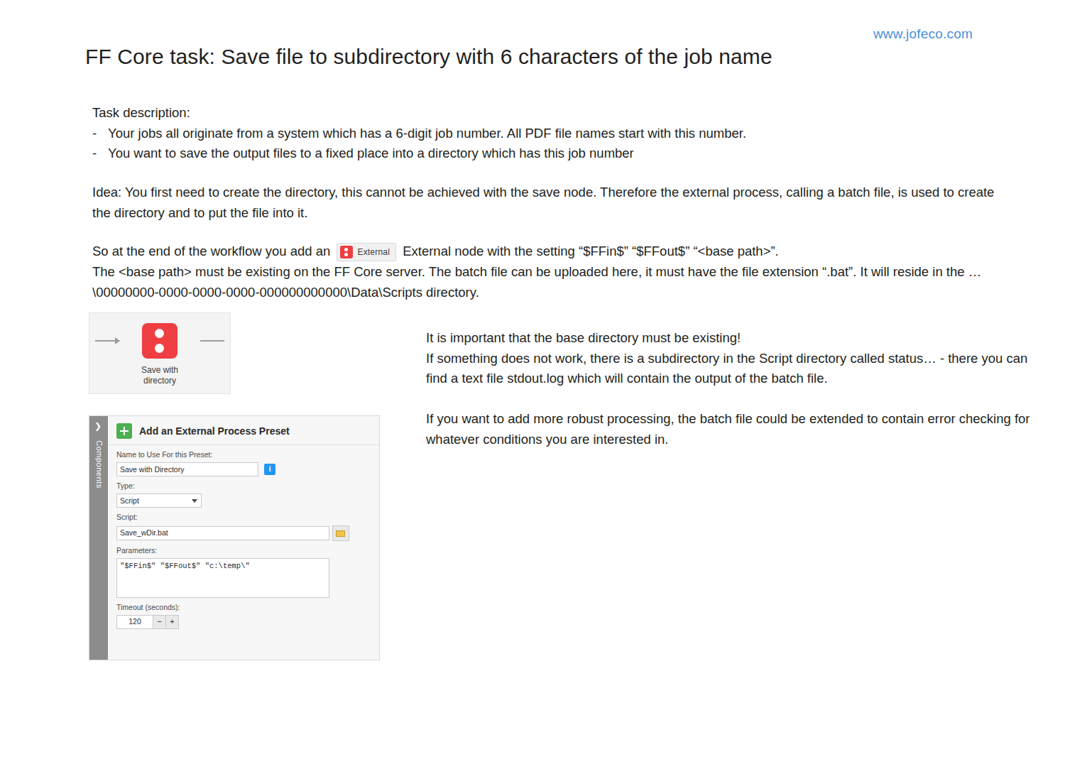www.jofeco.com
FF Core task: Save file to subdirectory with 6 characters of the job name
Task description:
Your jobs all originate from a system which has a 6-digit job number. All PDF file names start with this number.
You want to save the output files to a fixed place into a directory which has this job number
Idea: You first need to create the directory, this cannot be achieved with the save node. Therefore the external process, calling a batch file, is used to create the directory and to put the file into it.
So at the end of the workflow you add an External External node with the setting “$FFin$” “$FFout$” “<base path>”.
The <base path> must be existing on the FF Core server. The batch file can be uploaded here, it must have the file extension “.bat”. It will reside in the …\00000000-0000-0000-0000-000000000000\Data\Scripts directory.
Save with
directory
It is important that the base directory must be existing!
If something does not work, there is a subdirectory in the Script directory called status… - there you can find a text file stdout.log which will contain the output of the batch file.
If you want to add more robust processing, the batch file could be extended to contain error checking for whatever conditions you are interested in.
❯
Components
Add an External Process Preset
Name to Use For this Preset:
Save with Directory
i
Type:
Script
Script:
Save_wDir.bat
Parameters:
"$FFin$" "$FFout$" "c:\temp\"
Timeout (seconds):
120
−
+